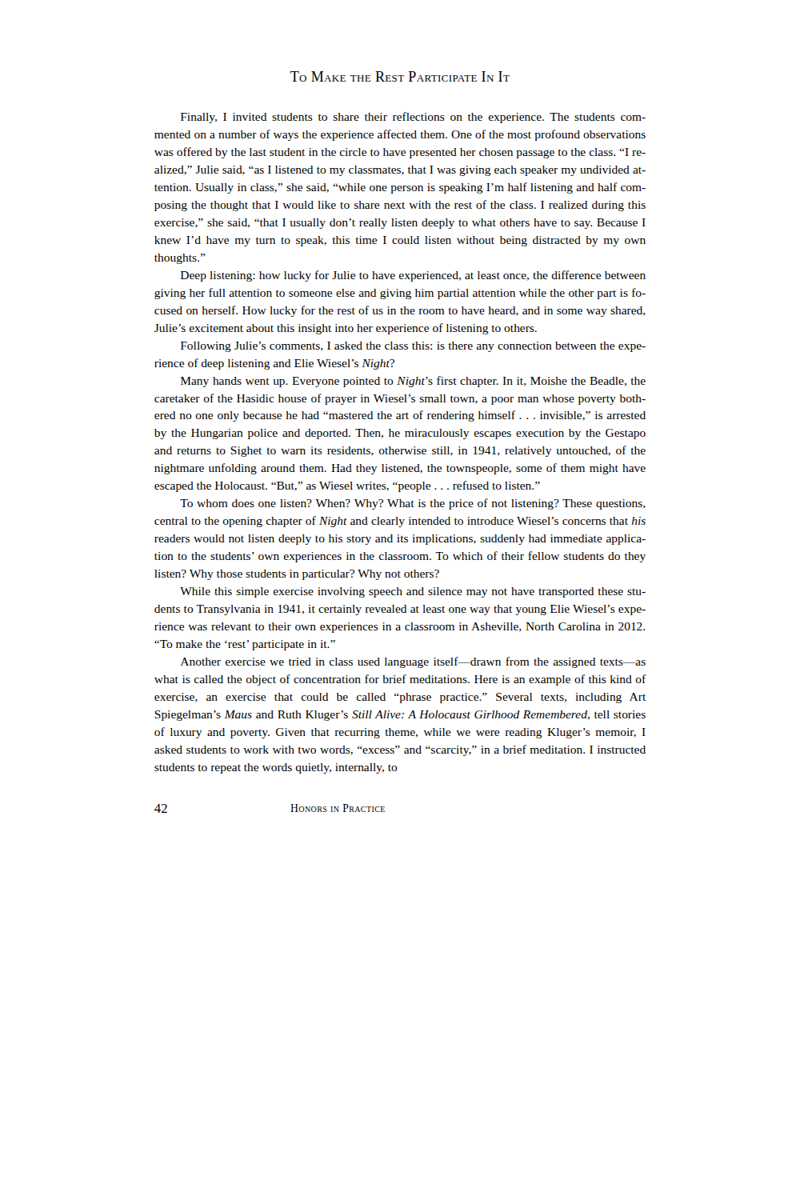To Make the Rest Participate In It
Finally, I invited students to share their reflections on the experience. The students commented on a number of ways the experience affected them. One of the most profound observations was offered by the last student in the circle to have presented her chosen passage to the class. “I realized,” Julie said, “as I listened to my classmates, that I was giving each speaker my undivided attention. Usually in class,” she said, “while one person is speaking I’m half listening and half composing the thought that I would like to share next with the rest of the class. I realized during this exercise,” she said, “that I usually don’t really listen deeply to what others have to say. Because I knew I’d have my turn to speak, this time I could listen without being distracted by my own thoughts.”
Deep listening: how lucky for Julie to have experienced, at least once, the difference between giving her full attention to someone else and giving him partial attention while the other part is focused on herself. How lucky for the rest of us in the room to have heard, and in some way shared, Julie’s excitement about this insight into her experience of listening to others.
Following Julie’s comments, I asked the class this: is there any connection between the experience of deep listening and Elie Wiesel’s Night?
Many hands went up. Everyone pointed to Night’s first chapter. In it, Moishe the Beadle, the caretaker of the Hasidic house of prayer in Wiesel’s small town, a poor man whose poverty bothered no one only because he had “mastered the art of rendering himself . . . invisible,” is arrested by the Hungarian police and deported. Then, he miraculously escapes execution by the Gestapo and returns to Sighet to warn its residents, otherwise still, in 1941, relatively untouched, of the nightmare unfolding around them. Had they listened, the townspeople, some of them might have escaped the Holocaust. “But,” as Wiesel writes, “people . . . refused to listen.”
To whom does one listen? When? Why? What is the price of not listening? These questions, central to the opening chapter of Night and clearly intended to introduce Wiesel’s concerns that his readers would not listen deeply to his story and its implications, suddenly had immediate application to the students’ own experiences in the classroom. To which of their fellow students do they listen? Why those students in particular? Why not others?
While this simple exercise involving speech and silence may not have transported these students to Transylvania in 1941, it certainly revealed at least one way that young Elie Wiesel’s experience was relevant to their own experiences in a classroom in Asheville, North Carolina in 2012. “To make the ‘rest’ participate in it.”
Another exercise we tried in class used language itself—drawn from the assigned texts—as what is called the object of concentration for brief meditations. Here is an example of this kind of exercise, an exercise that could be called “phrase practice.” Several texts, including Art Spiegelman’s Maus and Ruth Kluger’s Still Alive: A Holocaust Girlhood Remembered, tell stories of luxury and poverty. Given that recurring theme, while we were reading Kluger’s memoir, I asked students to work with two words, “excess” and “scarcity,” in a brief meditation. I instructed students to repeat the words quietly, internally, to
42
Honors in Practice